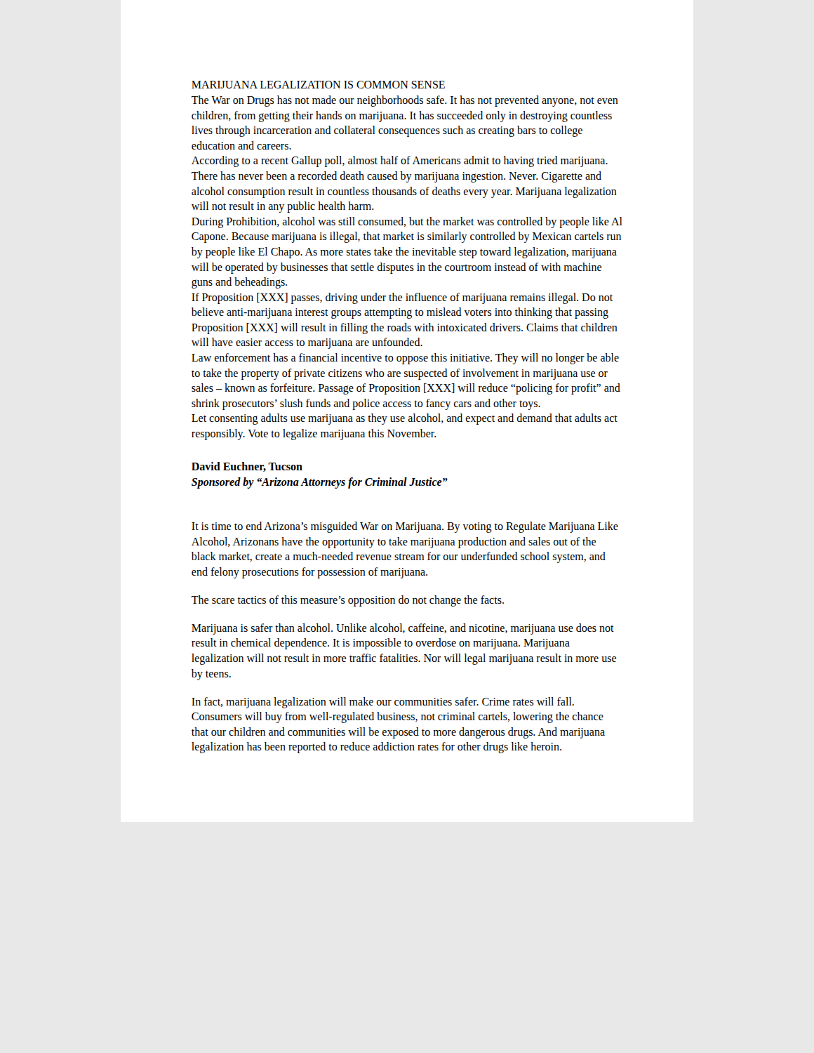MARIJUANA LEGALIZATION IS COMMON SENSE
The War on Drugs has not made our neighborhoods safe. It has not prevented anyone, not even children, from getting their hands on marijuana. It has succeeded only in destroying countless lives through incarceration and collateral consequences such as creating bars to college education and careers.
According to a recent Gallup poll, almost half of Americans admit to having tried marijuana. There has never been a recorded death caused by marijuana ingestion. Never. Cigarette and alcohol consumption result in countless thousands of deaths every year. Marijuana legalization will not result in any public health harm.
During Prohibition, alcohol was still consumed, but the market was controlled by people like Al Capone. Because marijuana is illegal, that market is similarly controlled by Mexican cartels run by people like El Chapo. As more states take the inevitable step toward legalization, marijuana will be operated by businesses that settle disputes in the courtroom instead of with machine guns and beheadings.
If Proposition [XXX] passes, driving under the influence of marijuana remains illegal. Do not believe anti-marijuana interest groups attempting to mislead voters into thinking that passing Proposition [XXX] will result in filling the roads with intoxicated drivers. Claims that children will have easier access to marijuana are unfounded.
Law enforcement has a financial incentive to oppose this initiative. They will no longer be able to take the property of private citizens who are suspected of involvement in marijuana use or sales – known as forfeiture. Passage of Proposition [XXX] will reduce “policing for profit” and shrink prosecutors’ slush funds and police access to fancy cars and other toys.
Let consenting adults use marijuana as they use alcohol, and expect and demand that adults act responsibly. Vote to legalize marijuana this November.
David Euchner, Tucson
Sponsored by “Arizona Attorneys for Criminal Justice”
It is time to end Arizona’s misguided War on Marijuana. By voting to Regulate Marijuana Like Alcohol, Arizonans have the opportunity to take marijuana production and sales out of the black market, create a much-needed revenue stream for our underfunded school system, and end felony prosecutions for possession of marijuana.
The scare tactics of this measure’s opposition do not change the facts.
Marijuana is safer than alcohol. Unlike alcohol, caffeine, and nicotine, marijuana use does not result in chemical dependence. It is impossible to overdose on marijuana. Marijuana legalization will not result in more traffic fatalities. Nor will legal marijuana result in more use by teens.
In fact, marijuana legalization will make our communities safer. Crime rates will fall. Consumers will buy from well-regulated business, not criminal cartels, lowering the chance that our children and communities will be exposed to more dangerous drugs. And marijuana legalization has been reported to reduce addiction rates for other drugs like heroin.